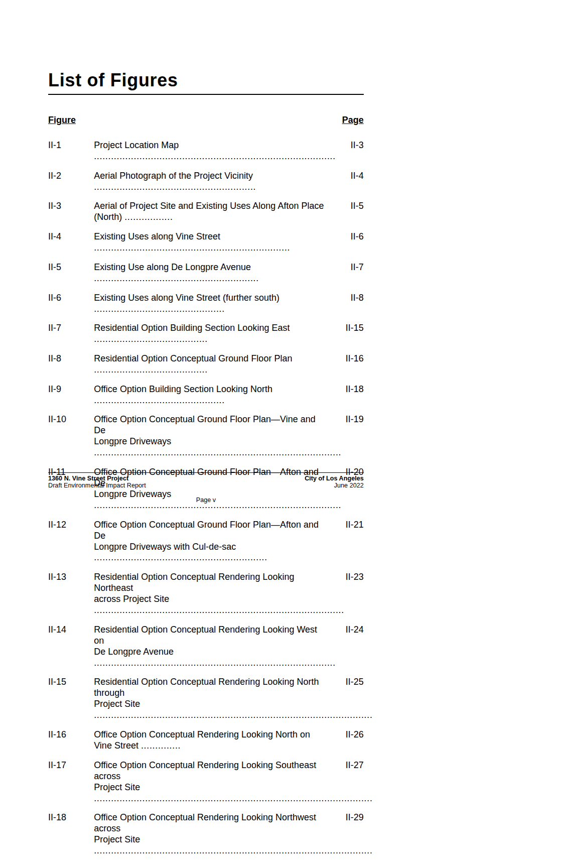List of Figures
| Figure | Page |
| --- | --- |
| II-1 | Project Location Map ..................................................................................... | II-3 |
| II-2 | Aerial Photograph of the Project Vicinity ......................................................... | II-4 |
| II-3 | Aerial of Project Site and Existing Uses Along Afton Place (North) ................. | II-5 |
| II-4 | Existing Uses along Vine Street ..................................................................... | II-6 |
| II-5 | Existing Use along De Longpre Avenue .......................................................... | II-7 |
| II-6 | Existing Uses along Vine Street (further south) .............................................. | II-8 |
| II-7 | Residential Option Building Section Looking East ........................................ | II-15 |
| II-8 | Residential Option Conceptual Ground Floor Plan ........................................ | II-16 |
| II-9 | Office Option Building Section Looking North .............................................. | II-18 |
| II-10 | Office Option Conceptual Ground Floor Plan—Vine and De Longpre Driveways ....................................................................................... | II-19 |
| II-11 | Office Option Conceptual Ground Floor Plan—Afton and De Longpre Driveways ....................................................................................... | II-20 |
| II-12 | Office Option Conceptual Ground Floor Plan—Afton and De Longpre Driveways with Cul-de-sac ............................................................. | II-21 |
| II-13 | Residential Option Conceptual Rendering Looking Northeast across Project Site ........................................................................................ | II-23 |
| II-14 | Residential Option Conceptual Rendering Looking West on De Longpre Avenue ..................................................................................... | II-24 |
| II-15 | Residential Option Conceptual Rendering Looking North through Project Site .................................................................................................. | II-25 |
| II-16 | Office Option Conceptual Rendering Looking North on Vine Street .............. | II-26 |
| II-17 | Office Option Conceptual Rendering Looking Southeast across Project Site .................................................................................................. | II-27 |
| II-18 | Office Option Conceptual Rendering Looking Northwest across Project Site .................................................................................................. | II-29 |
1360 N. Vine Street Project
Draft Environmental Impact Report
City of Los Angeles
June 2022
Page v